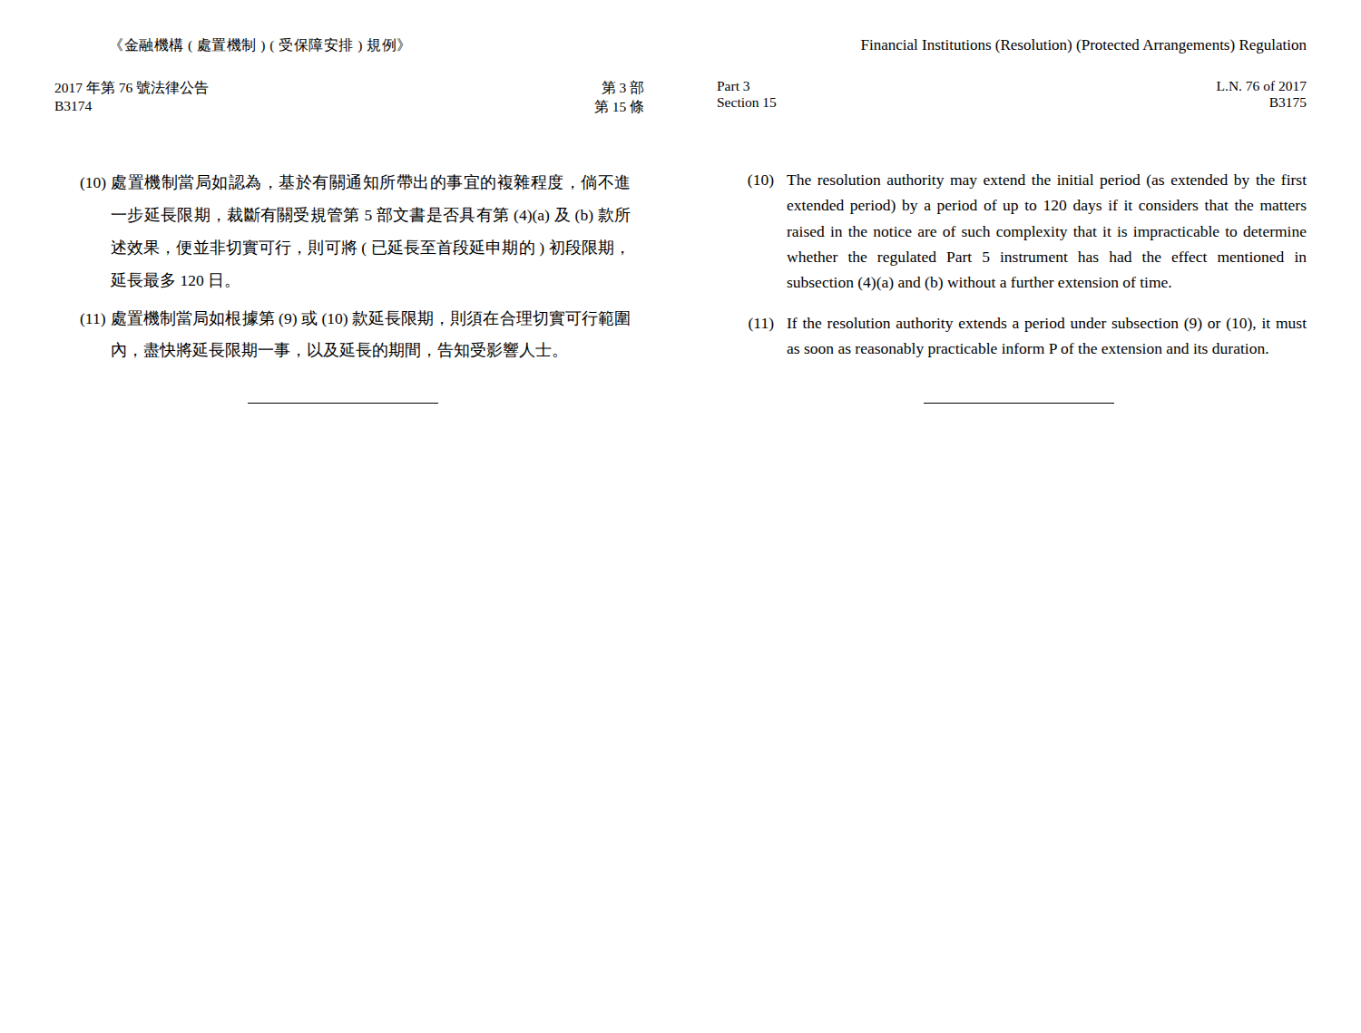《金融機構 ( 處置機制 ) ( 受保障安排 ) 規例》
2017 年第 76 號法律公告
B3174
第 3 部
第 15 條
Financial Institutions (Resolution) (Protected Arrangements) Regulation
Part 3
Section 15
L.N. 76 of 2017
B3175
(10)
處置機制當局如認為，基於有關通知所帶出的事宜的複雜程度，倘不進一步延長限期，裁斷有關受規管第 5 部文書是否具有第 (4)(a) 及 (b) 款所述效果，便並非切實可行，則可將 ( 已延長至首段延申期的 ) 初段限期，延長最多 120 日。
(11)
處置機制當局如根據第 (9) 或 (10) 款延長限期，則須在合理切實可行範圍內，盡快將延長限期一事，以及延長的期間，告知受影響人士。
(10)
The resolution authority may extend the initial period (as extended by the first extended period) by a period of up to 120 days if it considers that the matters raised in the notice are of such complexity that it is impracticable to determine whether the regulated Part 5 instrument has had the effect mentioned in subsection (4)(a) and (b) without a further extension of time.
(11)
If the resolution authority extends a period under subsection (9) or (10), it must as soon as reasonably practicable inform P of the extension and its duration.